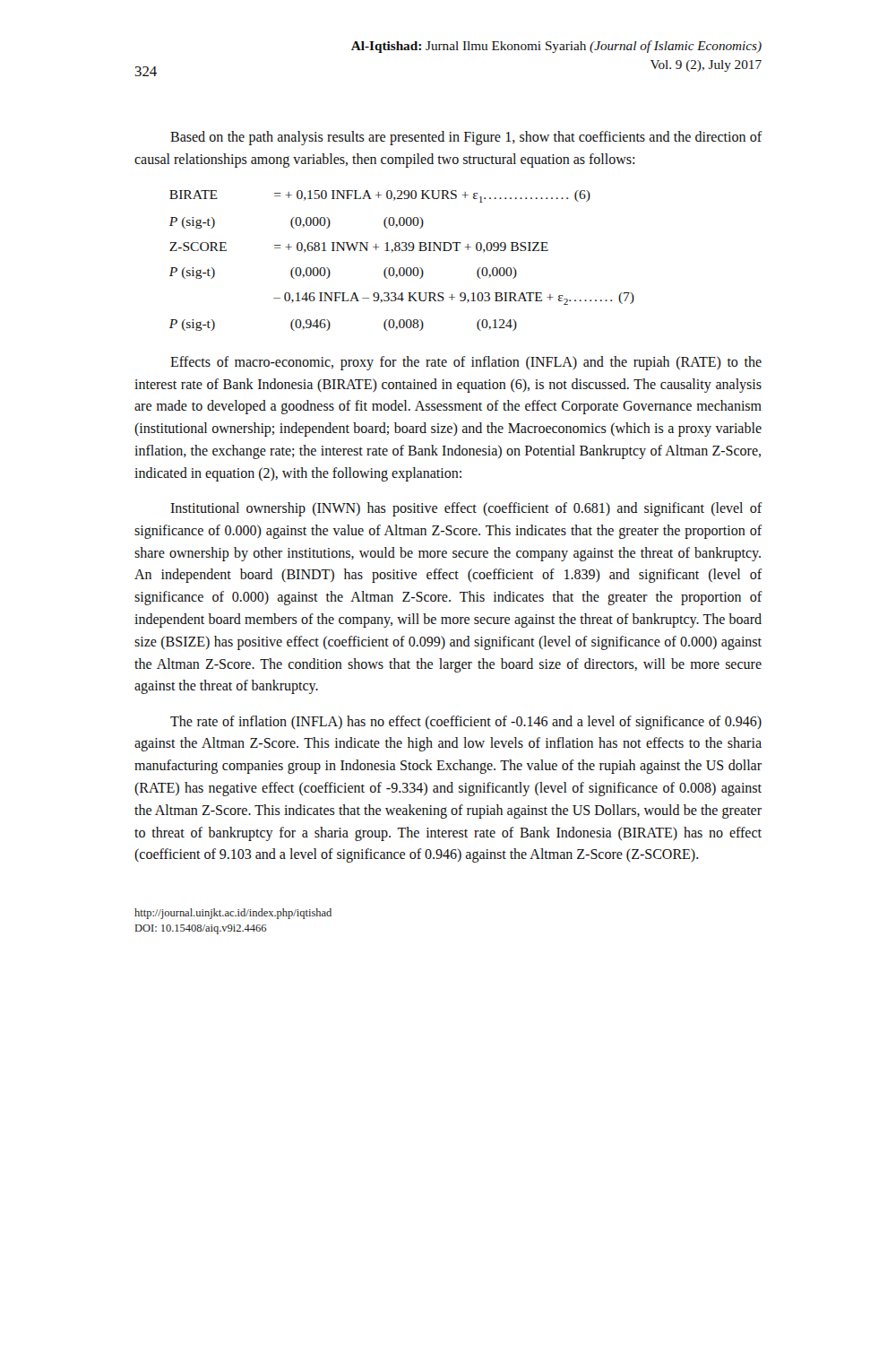324
Al-Iqtishad: Jurnal Ilmu Ekonomi Syariah (Journal of Islamic Economics)
Vol. 9 (2), July 2017
Based on the path analysis results are presented in Figure 1, show that coefficients and the direction of causal relationships among variables, then compiled two structural equation as follows:
BIRATE = + 0,150 INFLA + 0,290 KURS + ε1................. (6)
P (sig-t) (0,000)(0,000)
Z-SCORE = + 0,681 INWN + 1,839 BINDT + 0,099 BSIZE
P (sig-t) (0,000)(0,000)(0,000)
– 0,146 INFLA – 9,334 KURS + 9,103 BIRATE + ε2......... (7)
P (sig-t) (0,946)(0,008)(0,124)
Effects of macro-economic, proxy for the rate of inflation (INFLA) and the rupiah (RATE) to the interest rate of Bank Indonesia (BIRATE) contained in equation (6), is not discussed. The causality analysis are made to developed a goodness of fit model. Assessment of the effect Corporate Governance mechanism (institutional ownership; independent board; board size) and the Macroeconomics (which is a proxy variable inflation, the exchange rate; the interest rate of Bank Indonesia) on Potential Bankruptcy of Altman Z-Score, indicated in equation (2), with the following explanation:
Institutional ownership (INWN) has positive effect (coefficient of 0.681) and significant (level of significance of 0.000) against the value of Altman Z-Score. This indicates that the greater the proportion of share ownership by other institutions, would be more secure the company against the threat of bankruptcy. An independent board (BINDT) has positive effect (coefficient of 1.839) and significant (level of significance of 0.000) against the Altman Z-Score. This indicates that the greater the proportion of independent board members of the company, will be more secure against the threat of bankruptcy. The board size (BSIZE) has positive effect (coefficient of 0.099) and significant (level of significance of 0.000) against the Altman Z-Score. The condition shows that the larger the board size of directors, will be more secure against the threat of bankruptcy.
The rate of inflation (INFLA) has no effect (coefficient of -0.146 and a level of significance of 0.946) against the Altman Z-Score. This indicate the high and low levels of inflation has not effects to the sharia manufacturing companies group in Indonesia Stock Exchange. The value of the rupiah against the US dollar (RATE) has negative effect (coefficient of -9.334) and significantly (level of significance of 0.008) against the Altman Z-Score. This indicates that the weakening of rupiah against the US Dollars, would be the greater to threat of bankruptcy for a sharia group. The interest rate of Bank Indonesia (BIRATE) has no effect (coefficient of 9.103 and a level of significance of 0.946) against the Altman Z-Score (Z-SCORE).
http://journal.uinjkt.ac.id/index.php/iqtishad
DOI: 10.15408/aiq.v9i2.4466